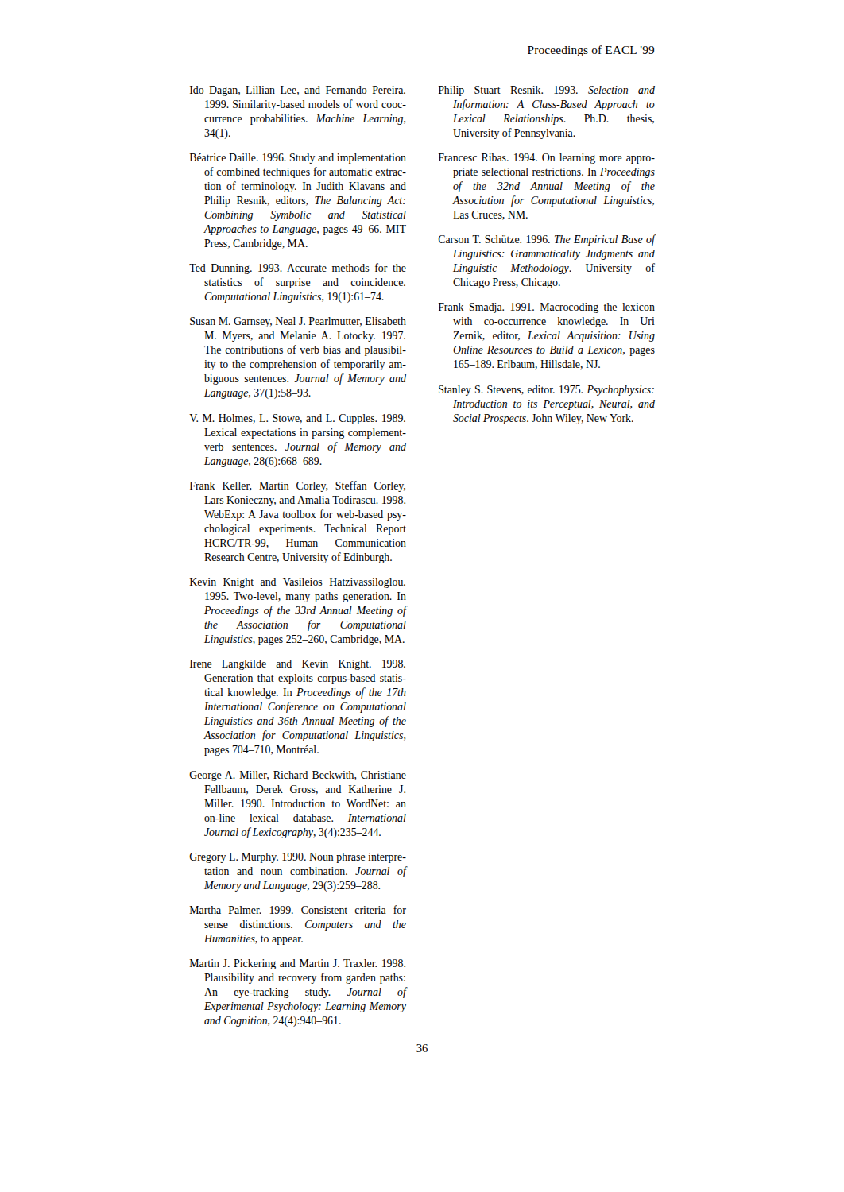Proceedings of EACL '99
Ido Dagan, Lillian Lee, and Fernando Pereira. 1999. Similarity-based models of word cooccurrence probabilities. Machine Learning, 34(1).
Béatrice Daille. 1996. Study and implementation of combined techniques for automatic extraction of terminology. In Judith Klavans and Philip Resnik, editors, The Balancing Act: Combining Symbolic and Statistical Approaches to Language, pages 49–66. MIT Press, Cambridge, MA.
Ted Dunning. 1993. Accurate methods for the statistics of surprise and coincidence. Computational Linguistics, 19(1):61–74.
Susan M. Garnsey, Neal J. Pearlmutter, Elisabeth M. Myers, and Melanie A. Lotocky. 1997. The contributions of verb bias and plausibility to the comprehension of temporarily ambiguous sentences. Journal of Memory and Language, 37(1):58–93.
V. M. Holmes, L. Stowe, and L. Cupples. 1989. Lexical expectations in parsing complement-verb sentences. Journal of Memory and Language, 28(6):668–689.
Frank Keller, Martin Corley, Steffan Corley, Lars Konieczny, and Amalia Todirascu. 1998. WebExp: A Java toolbox for web-based psychological experiments. Technical Report HCRC/TR-99, Human Communication Research Centre, University of Edinburgh.
Kevin Knight and Vasileios Hatzivassiloglou. 1995. Two-level, many paths generation. In Proceedings of the 33rd Annual Meeting of the Association for Computational Linguistics, pages 252–260, Cambridge, MA.
Irene Langkilde and Kevin Knight. 1998. Generation that exploits corpus-based statistical knowledge. In Proceedings of the 17th International Conference on Computational Linguistics and 36th Annual Meeting of the Association for Computational Linguistics, pages 704–710, Montréal.
George A. Miller, Richard Beckwith, Christiane Fellbaum, Derek Gross, and Katherine J. Miller. 1990. Introduction to WordNet: an on-line lexical database. International Journal of Lexicography, 3(4):235–244.
Gregory L. Murphy. 1990. Noun phrase interpretation and noun combination. Journal of Memory and Language, 29(3):259–288.
Martha Palmer. 1999. Consistent criteria for sense distinctions. Computers and the Humanities, to appear.
Martin J. Pickering and Martin J. Traxler. 1998. Plausibility and recovery from garden paths: An eye-tracking study. Journal of Experimental Psychology: Learning Memory and Cognition, 24(4):940–961.
Philip Stuart Resnik. 1993. Selection and Information: A Class-Based Approach to Lexical Relationships. Ph.D. thesis, University of Pennsylvania.
Francesc Ribas. 1994. On learning more appropriate selectional restrictions. In Proceedings of the 32nd Annual Meeting of the Association for Computational Linguistics, Las Cruces, NM.
Carson T. Schütze. 1996. The Empirical Base of Linguistics: Grammaticality Judgments and Linguistic Methodology. University of Chicago Press, Chicago.
Frank Smadja. 1991. Macrocoding the lexicon with co-occurrence knowledge. In Uri Zernik, editor, Lexical Acquisition: Using Online Resources to Build a Lexicon, pages 165–189. Erlbaum, Hillsdale, NJ.
Stanley S. Stevens, editor. 1975. Psychophysics: Introduction to its Perceptual, Neural, and Social Prospects. John Wiley, New York.
36